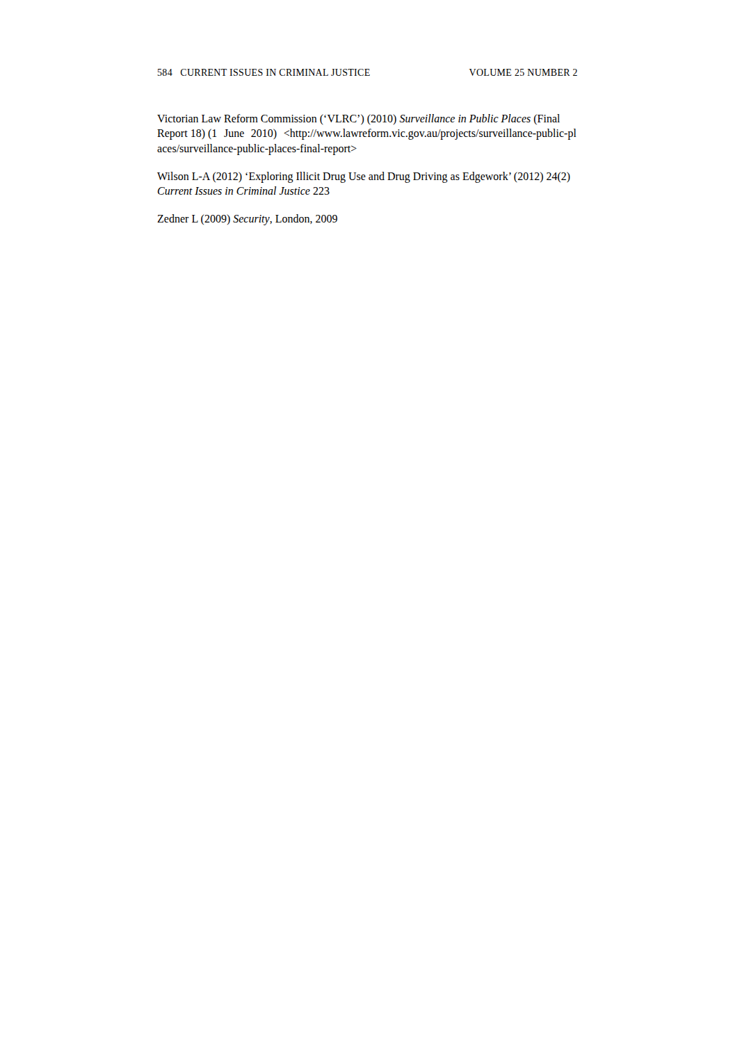584 CURRENT ISSUES IN CRIMINAL JUSTICE VOLUME 25 NUMBER 2
Victorian Law Reform Commission (‘VLRC’) (2010) Surveillance in Public Places (Final Report 18) (1 June 2010) <http://www.lawreform.vic.gov.au/projects/surveillance-public-places/surveillance-public-places-final-report>
Wilson L-A (2012) ‘Exploring Illicit Drug Use and Drug Driving as Edgework’ (2012) 24(2) Current Issues in Criminal Justice 223
Zedner L (2009) Security, London, 2009